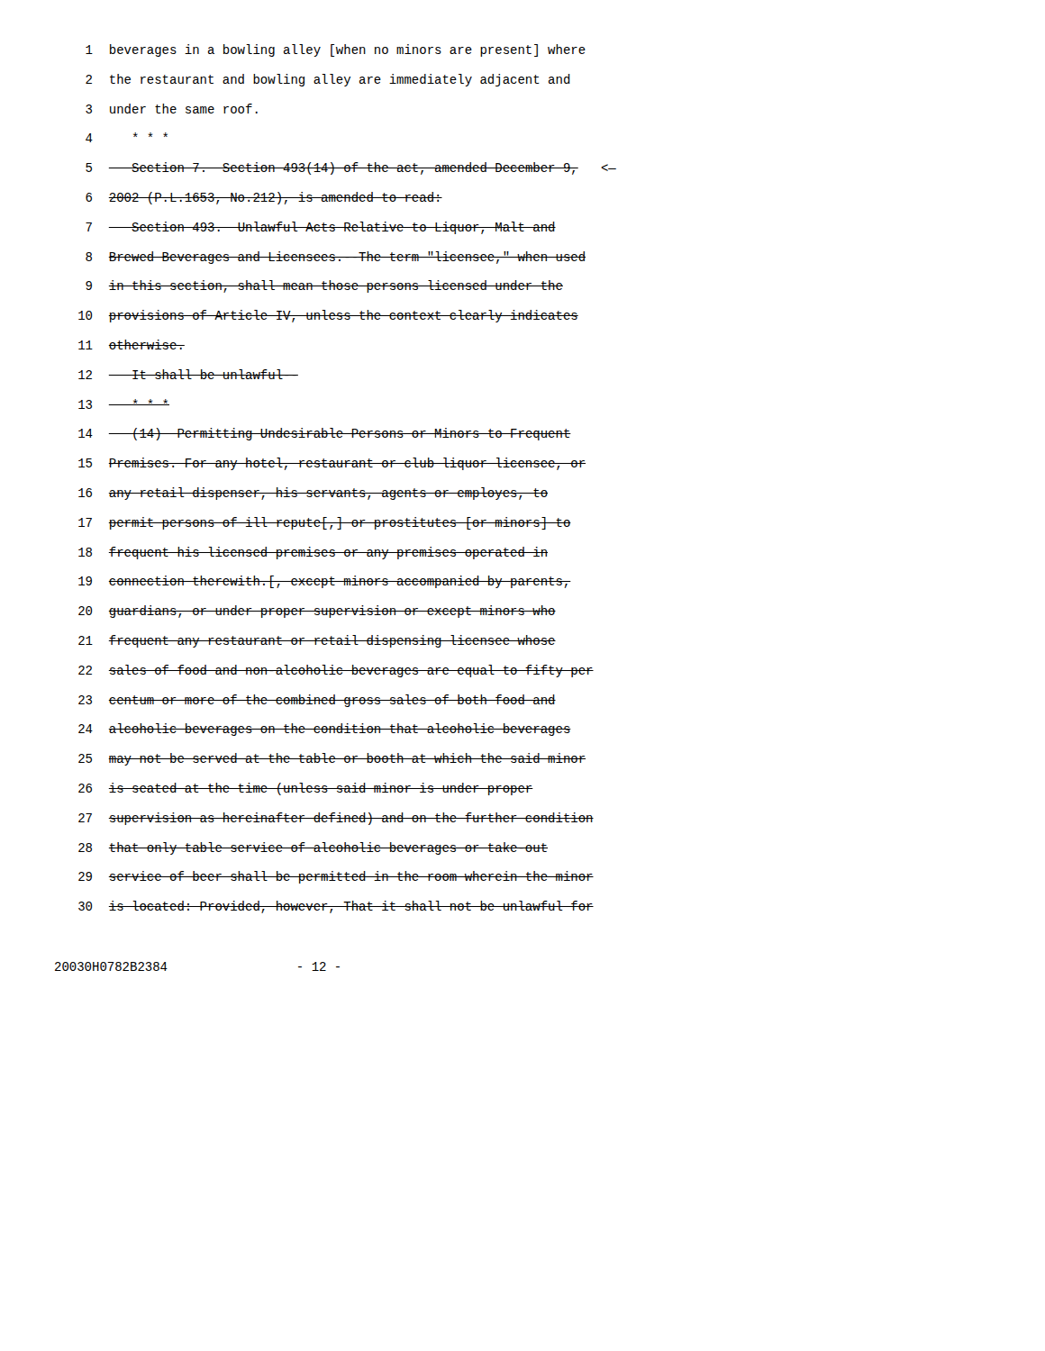| 1 | beverages in a bowling alley [when no minors are present] where |
| 2 | the restaurant and bowling alley are immediately adjacent and |
| 3 | under the same roof. |
| 4 | * * * |
| 5 | Section 7. Section 493(14) of the act, amended December 9, <— |
| 6 | 2002 (P.L.1653, No.212), is amended to read: |
| 7 | Section 493. Unlawful Acts Relative to Liquor, Malt and |
| 8 | Brewed Beverages and Licensees.--The term "licensee," when used |
| 9 | in this section, shall mean those persons licensed under the |
| 10 | provisions of Article IV, unless the context clearly indicates |
| 11 | otherwise. |
| 12 | It shall be unlawful-- |
| 13 | * * * |
| 14 | (14) Permitting Undesirable Persons or Minors to Frequent |
| 15 | Premises. For any hotel, restaurant or club liquor licensee, or |
| 16 | any retail dispenser, his servants, agents or employes, to |
| 17 | permit persons of ill repute[,] or prostitutes [or minors] to |
| 18 | frequent his licensed premises or any premises operated in |
| 19 | connection therewith.[, except minors accompanied by parents, |
| 20 | guardians, or under proper supervision or except minors who |
| 21 | frequent any restaurant or retail dispensing licensee whose |
| 22 | sales of food and non-alcoholic beverages are equal to fifty per |
| 23 | centum or more of the combined gross sales of both food and |
| 24 | alcoholic beverages on the condition that alcoholic beverages |
| 25 | may not be served at the table or booth at which the said minor |
| 26 | is seated at the time (unless said minor is under proper |
| 27 | supervision as hereinafter defined) and on the further condition |
| 28 | that only table service of alcoholic beverages or take-out |
| 29 | service of beer shall be permitted in the room wherein the minor |
| 30 | is located: Provided, however, That it shall not be unlawful for |
20030H0782B2384 - 12 -